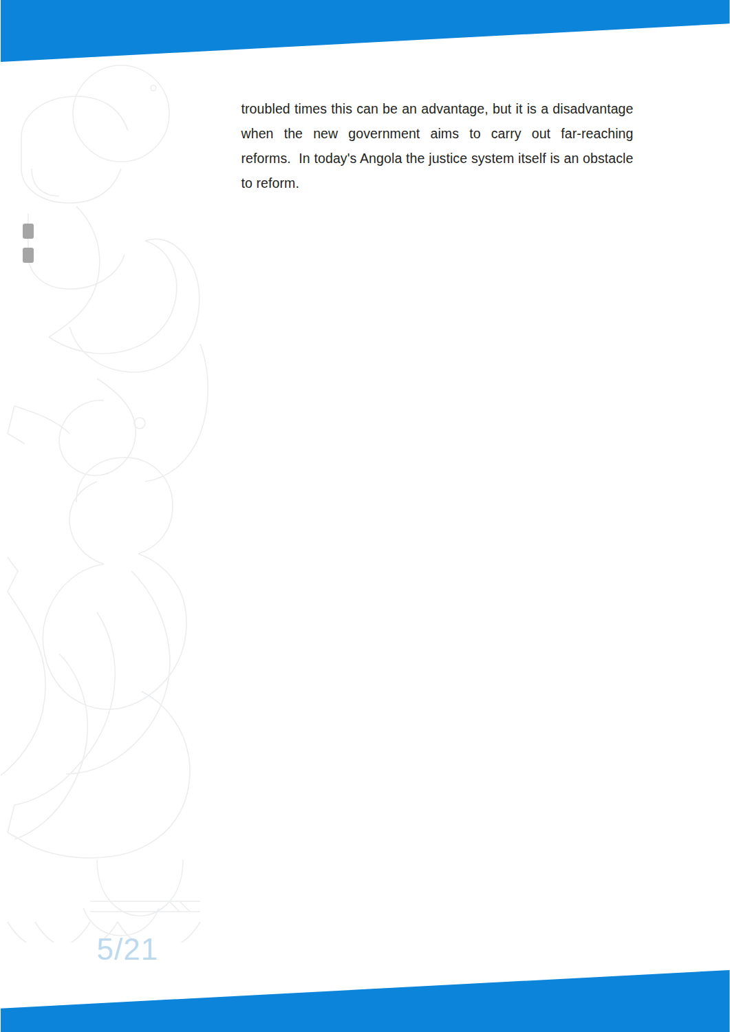troubled times this can be an advantage, but it is a disadvantage when the new government aims to carry out far-reaching reforms. In today's Angola the justice system itself is an obstacle to reform.
5/21